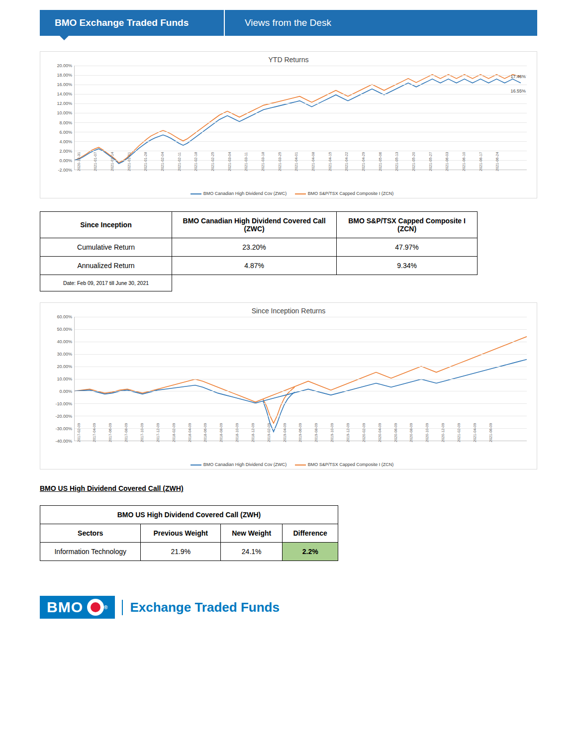BMO Exchange Traded Funds
Views from the Desk
YTD Returns
20.00% 18.00% 16.00% 14.00% 12.00% 10.00% 8.00% 6.00% 4.00% 2.00% 0.00% -2.00%
17.46%
16.55%
2020-12-31 2021-01-07 2021-01-14 2021-01-21 2021-01-28 2021-02-04 2021-02-11 2021-02-18 2021-02-25 2021-03-04 2021-03-11 2021-03-18 2021-03-25 2021-04-01 2021-04-08 2021-04-15 2021-04-22 2021-04-29 2021-05-06 2021-05-13 2021-05-20 2021-05-27 2021-06-03 2021-06-10 2021-06-17 2021-06-24
BMO Canadian High Dividend Cov (ZWC) BMO S&P/TSX Capped Composite I (ZCN)
| Since Inception | BMO Canadian High Dividend Covered Call (ZWC) | BMO S&P/TSX Capped Composite I (ZCN) |
| --- | --- | --- |
| Cumulative Return | 23.20% | 47.97% |
| Annualized Return | 4.87% | 9.34% |
| Date: Feb 09, 2017 till June 30, 2021 | | |
Since Inception Returns
60.00% 50.00% 40.00% 30.00% 20.00% 10.00% 0.00% -10.00% -20.00% -30.00% -40.00%
2017-02-09 2017-04-09 2017-06-09 2017-08-09 2017-10-09 2017-12-09 2018-02-09 2018-04-09 2018-06-09 2018-08-09 2018-10-09 2018-12-09 2019-02-09 2019-04-09 2019-06-09 2019-08-09 2019-10-09 2019-12-09 2020-02-09 2020-04-09 2020-06-09 2020-08-09 2020-10-09 2020-12-09 2021-02-09 2021-04-09 2021-06-09
BMO Canadian High Dividend Cov (ZWC) BMO S&P/TSX Capped Composite I (ZCN)
BMO US High Dividend Covered Call (ZWH)
| BMO US High Dividend Covered Call (ZWH) |
| Sectors | Previous Weight | New Weight | Difference |
| Information Technology | 21.9% | 24.1% | 2.2% |
BMO®
Exchange Traded Funds